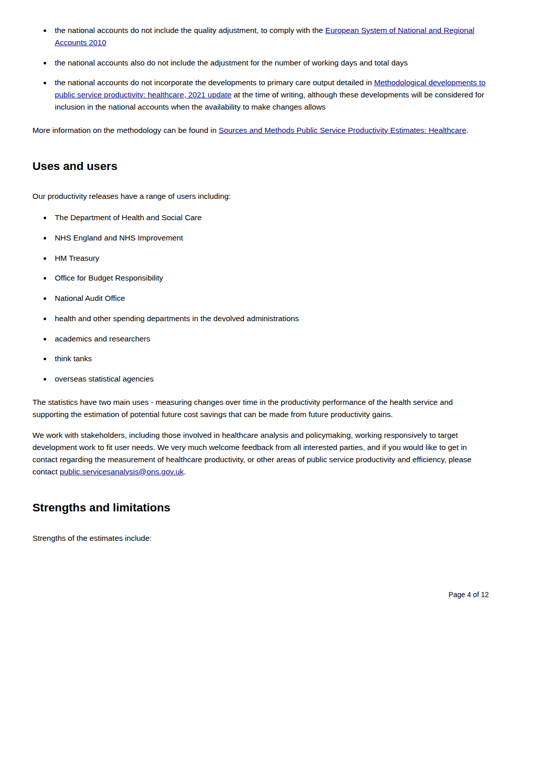the national accounts do not include the quality adjustment, to comply with the European System of National and Regional Accounts 2010
the national accounts also do not include the adjustment for the number of working days and total days
the national accounts do not incorporate the developments to primary care output detailed in Methodological developments to public service productivity: healthcare, 2021 update at the time of writing, although these developments will be considered for inclusion in the national accounts when the availability to make changes allows
More information on the methodology can be found in Sources and Methods Public Service Productivity Estimates: Healthcare.
Uses and users
Our productivity releases have a range of users including:
The Department of Health and Social Care
NHS England and NHS Improvement
HM Treasury
Office for Budget Responsibility
National Audit Office
health and other spending departments in the devolved administrations
academics and researchers
think tanks
overseas statistical agencies
The statistics have two main uses - measuring changes over time in the productivity performance of the health service and supporting the estimation of potential future cost savings that can be made from future productivity gains.
We work with stakeholders, including those involved in healthcare analysis and policymaking, working responsively to target development work to fit user needs. We very much welcome feedback from all interested parties, and if you would like to get in contact regarding the measurement of healthcare productivity, or other areas of public service productivity and efficiency, please contact public.servicesanalysis@ons.gov.uk.
Strengths and limitations
Strengths of the estimates include:
Page 4 of 12